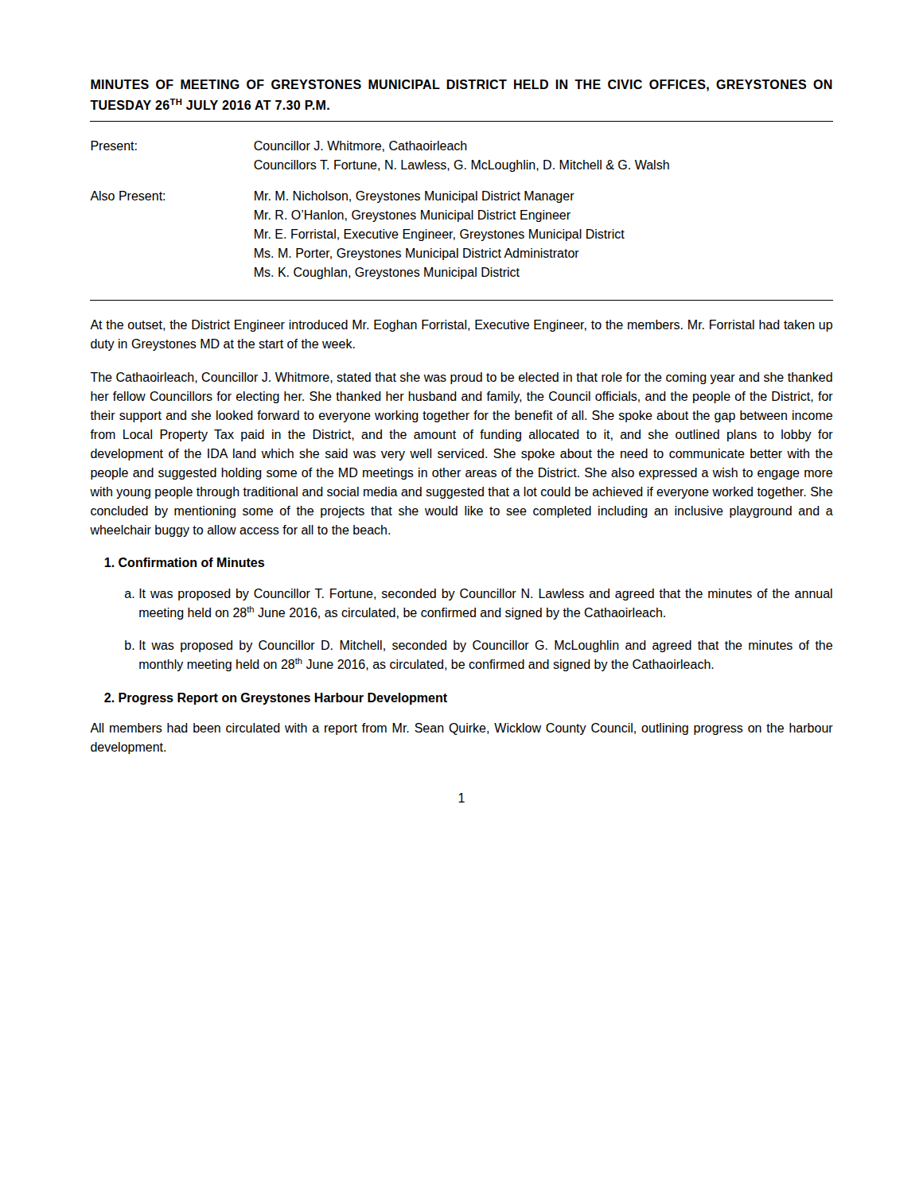Minutes of Meeting of Greystones Municipal District held in the Civic Offices, Greystones on Tuesday 26th July 2016 at 7.30 p.m.
| Present: | Councillor J. Whitmore, Cathaoirleach Councillors T. Fortune, N. Lawless, G. McLoughlin, D. Mitchell & G. Walsh |
| Also Present: | Mr. M. Nicholson, Greystones Municipal District Manager Mr. R. O’Hanlon, Greystones Municipal District Engineer Mr. E. Forristal, Executive Engineer, Greystones Municipal District Ms. M. Porter, Greystones Municipal District Administrator Ms. K. Coughlan, Greystones Municipal District |
At the outset, the District Engineer introduced Mr. Eoghan Forristal, Executive Engineer, to the members. Mr. Forristal had taken up duty in Greystones MD at the start of the week.
The Cathaoirleach, Councillor J. Whitmore, stated that she was proud to be elected in that role for the coming year and she thanked her fellow Councillors for electing her. She thanked her husband and family, the Council officials, and the people of the District, for their support and she looked forward to everyone working together for the benefit of all. She spoke about the gap between income from Local Property Tax paid in the District, and the amount of funding allocated to it, and she outlined plans to lobby for development of the IDA land which she said was very well serviced. She spoke about the need to communicate better with the people and suggested holding some of the MD meetings in other areas of the District. She also expressed a wish to engage more with young people through traditional and social media and suggested that a lot could be achieved if everyone worked together. She concluded by mentioning some of the projects that she would like to see completed including an inclusive playground and a wheelchair buggy to allow access for all to the beach.
Confirmation of Minutes
It was proposed by Councillor T. Fortune, seconded by Councillor N. Lawless and agreed that the minutes of the annual meeting held on 28th June 2016, as circulated, be confirmed and signed by the Cathaoirleach.
It was proposed by Councillor D. Mitchell, seconded by Councillor G. McLoughlin and agreed that the minutes of the monthly meeting held on 28th June 2016, as circulated, be confirmed and signed by the Cathaoirleach.
Progress Report on Greystones Harbour Development
All members had been circulated with a report from Mr. Sean Quirke, Wicklow County Council, outlining progress on the harbour development.
1